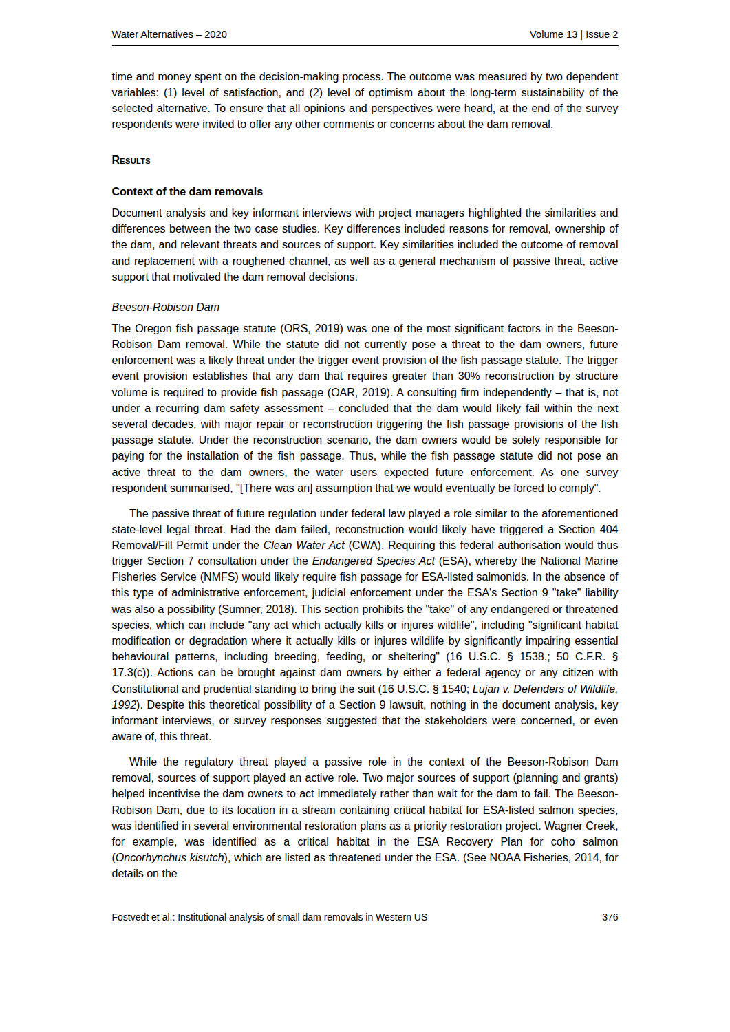Water Alternatives – 2020
Volume 13 | Issue 2
time and money spent on the decision-making process. The outcome was measured by two dependent variables: (1) level of satisfaction, and (2) level of optimism about the long-term sustainability of the selected alternative. To ensure that all opinions and perspectives were heard, at the end of the survey respondents were invited to offer any other comments or concerns about the dam removal.
Results
Context of the dam removals
Document analysis and key informant interviews with project managers highlighted the similarities and differences between the two case studies. Key differences included reasons for removal, ownership of the dam, and relevant threats and sources of support. Key similarities included the outcome of removal and replacement with a roughened channel, as well as a general mechanism of passive threat, active support that motivated the dam removal decisions.
Beeson-Robison Dam
The Oregon fish passage statute (ORS, 2019) was one of the most significant factors in the Beeson-Robison Dam removal. While the statute did not currently pose a threat to the dam owners, future enforcement was a likely threat under the trigger event provision of the fish passage statute. The trigger event provision establishes that any dam that requires greater than 30% reconstruction by structure volume is required to provide fish passage (OAR, 2019). A consulting firm independently – that is, not under a recurring dam safety assessment – concluded that the dam would likely fail within the next several decades, with major repair or reconstruction triggering the fish passage provisions of the fish passage statute. Under the reconstruction scenario, the dam owners would be solely responsible for paying for the installation of the fish passage. Thus, while the fish passage statute did not pose an active threat to the dam owners, the water users expected future enforcement. As one survey respondent summarised, "[There was an] assumption that we would eventually be forced to comply".
The passive threat of future regulation under federal law played a role similar to the aforementioned state-level legal threat. Had the dam failed, reconstruction would likely have triggered a Section 404 Removal/Fill Permit under the Clean Water Act (CWA). Requiring this federal authorisation would thus trigger Section 7 consultation under the Endangered Species Act (ESA), whereby the National Marine Fisheries Service (NMFS) would likely require fish passage for ESA-listed salmonids. In the absence of this type of administrative enforcement, judicial enforcement under the ESA's Section 9 "take" liability was also a possibility (Sumner, 2018). This section prohibits the "take" of any endangered or threatened species, which can include "any act which actually kills or injures wildlife", including "significant habitat modification or degradation where it actually kills or injures wildlife by significantly impairing essential behavioural patterns, including breeding, feeding, or sheltering" (16 U.S.C. § 1538.; 50 C.F.R. § 17.3(c)). Actions can be brought against dam owners by either a federal agency or any citizen with Constitutional and prudential standing to bring the suit (16 U.S.C. § 1540; Lujan v. Defenders of Wildlife, 1992). Despite this theoretical possibility of a Section 9 lawsuit, nothing in the document analysis, key informant interviews, or survey responses suggested that the stakeholders were concerned, or even aware of, this threat.
While the regulatory threat played a passive role in the context of the Beeson-Robison Dam removal, sources of support played an active role. Two major sources of support (planning and grants) helped incentivise the dam owners to act immediately rather than wait for the dam to fail. The Beeson-Robison Dam, due to its location in a stream containing critical habitat for ESA-listed salmon species, was identified in several environmental restoration plans as a priority restoration project. Wagner Creek, for example, was identified as a critical habitat in the ESA Recovery Plan for coho salmon (Oncorhynchus kisutch), which are listed as threatened under the ESA. (See NOAA Fisheries, 2014, for details on the
Fostvedt et al.: Institutional analysis of small dam removals in Western US
376